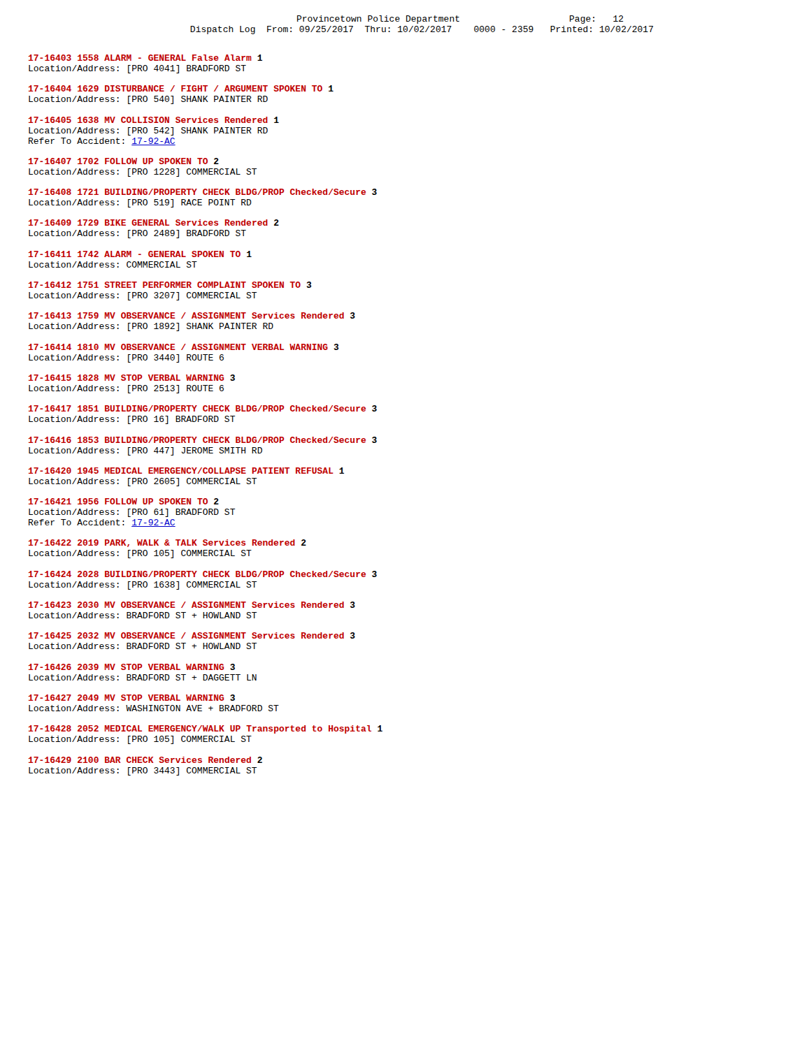Provincetown Police Department Page: 12
Dispatch Log From: 09/25/2017 Thru: 10/02/2017 0000 - 2359 Printed: 10/02/2017
17-16403 1558 ALARM - GENERAL False Alarm 1 Location/Address: [PRO 4041] BRADFORD ST
17-16404 1629 DISTURBANCE / FIGHT / ARGUMENT SPOKEN TO 1 Location/Address: [PRO 540] SHANK PAINTER RD
17-16405 1638 MV COLLISION Services Rendered 1 Location/Address: [PRO 542] SHANK PAINTER RD Refer To Accident: 17-92-AC
17-16407 1702 FOLLOW UP SPOKEN TO 2 Location/Address: [PRO 1228] COMMERCIAL ST
17-16408 1721 BUILDING/PROPERTY CHECK BLDG/PROP Checked/Secure 3 Location/Address: [PRO 519] RACE POINT RD
17-16409 1729 BIKE GENERAL Services Rendered 2 Location/Address: [PRO 2489] BRADFORD ST
17-16411 1742 ALARM - GENERAL SPOKEN TO 1 Location/Address: COMMERCIAL ST
17-16412 1751 STREET PERFORMER COMPLAINT SPOKEN TO 3 Location/Address: [PRO 3207] COMMERCIAL ST
17-16413 1759 MV OBSERVANCE / ASSIGNMENT Services Rendered 3 Location/Address: [PRO 1892] SHANK PAINTER RD
17-16414 1810 MV OBSERVANCE / ASSIGNMENT VERBAL WARNING 3 Location/Address: [PRO 3440] ROUTE 6
17-16415 1828 MV STOP VERBAL WARNING 3 Location/Address: [PRO 2513] ROUTE 6
17-16417 1851 BUILDING/PROPERTY CHECK BLDG/PROP Checked/Secure 3 Location/Address: [PRO 16] BRADFORD ST
17-16416 1853 BUILDING/PROPERTY CHECK BLDG/PROP Checked/Secure 3 Location/Address: [PRO 447] JEROME SMITH RD
17-16420 1945 MEDICAL EMERGENCY/COLLAPSE PATIENT REFUSAL 1 Location/Address: [PRO 2605] COMMERCIAL ST
17-16421 1956 FOLLOW UP SPOKEN TO 2 Location/Address: [PRO 61] BRADFORD ST Refer To Accident: 17-92-AC
17-16422 2019 PARK, WALK & TALK Services Rendered 2 Location/Address: [PRO 105] COMMERCIAL ST
17-16424 2028 BUILDING/PROPERTY CHECK BLDG/PROP Checked/Secure 3 Location/Address: [PRO 1638] COMMERCIAL ST
17-16423 2030 MV OBSERVANCE / ASSIGNMENT Services Rendered 3 Location/Address: BRADFORD ST + HOWLAND ST
17-16425 2032 MV OBSERVANCE / ASSIGNMENT Services Rendered 3 Location/Address: BRADFORD ST + HOWLAND ST
17-16426 2039 MV STOP VERBAL WARNING 3 Location/Address: BRADFORD ST + DAGGETT LN
17-16427 2049 MV STOP VERBAL WARNING 3 Location/Address: WASHINGTON AVE + BRADFORD ST
17-16428 2052 MEDICAL EMERGENCY/WALK UP Transported to Hospital 1 Location/Address: [PRO 105] COMMERCIAL ST
17-16429 2100 BAR CHECK Services Rendered 2 Location/Address: [PRO 3443] COMMERCIAL ST